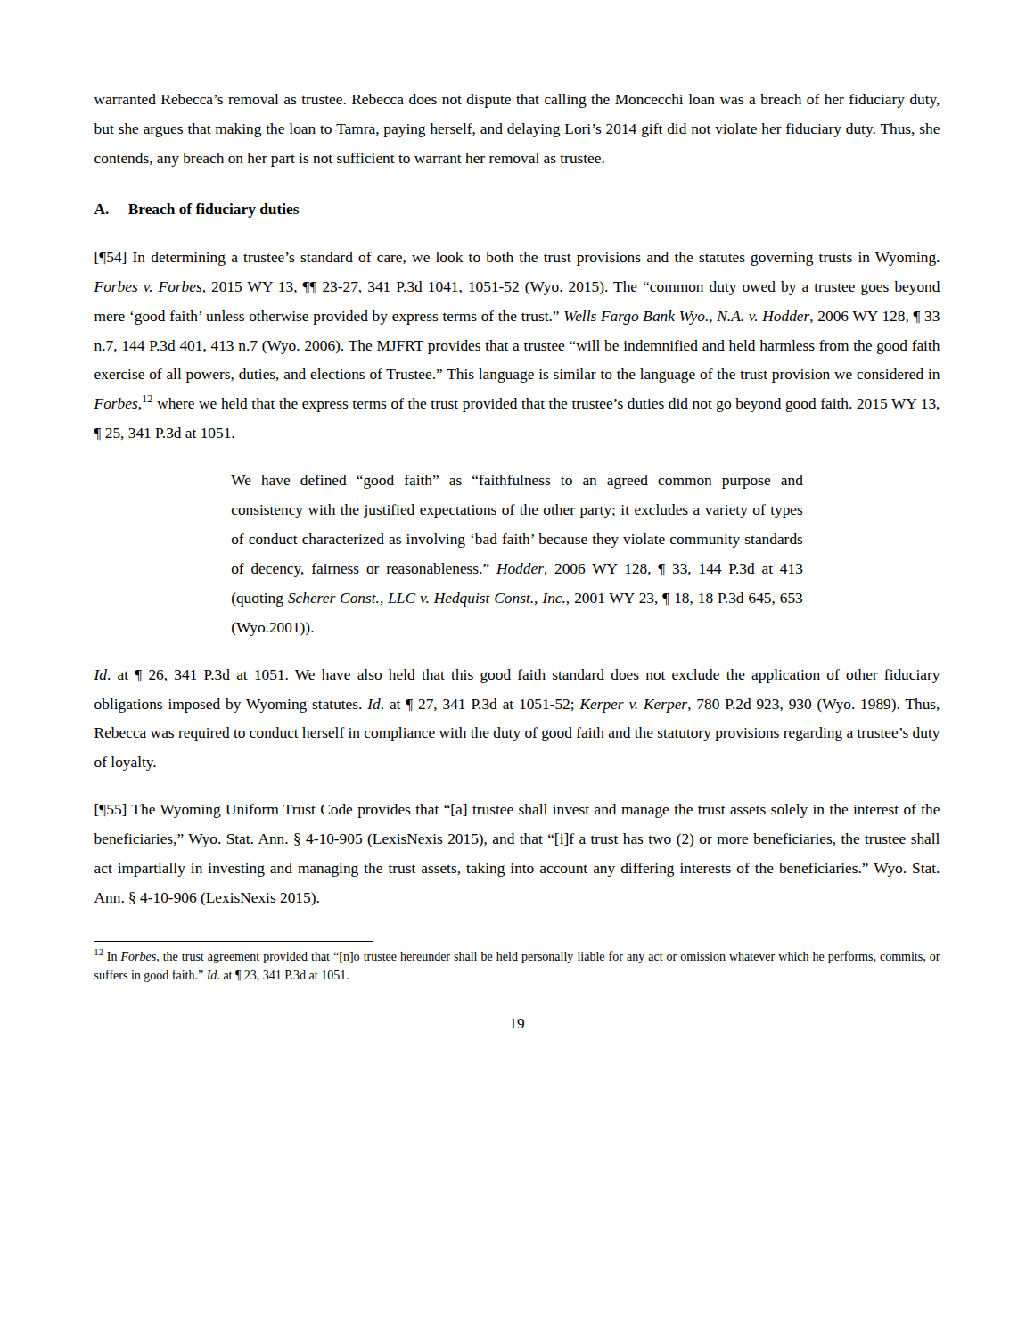warranted Rebecca’s removal as trustee. Rebecca does not dispute that calling the Moncecchi loan was a breach of her fiduciary duty, but she argues that making the loan to Tamra, paying herself, and delaying Lori’s 2014 gift did not violate her fiduciary duty. Thus, she contends, any breach on her part is not sufficient to warrant her removal as trustee.
A. Breach of fiduciary duties
[¶54] In determining a trustee’s standard of care, we look to both the trust provisions and the statutes governing trusts in Wyoming. Forbes v. Forbes, 2015 WY 13, ¶¶ 23-27, 341 P.3d 1041, 1051-52 (Wyo. 2015). The “common duty owed by a trustee goes beyond mere ‘good faith’ unless otherwise provided by express terms of the trust.” Wells Fargo Bank Wyo., N.A. v. Hodder, 2006 WY 128, ¶ 33 n.7, 144 P.3d 401, 413 n.7 (Wyo. 2006). The MJFRT provides that a trustee “will be indemnified and held harmless from the good faith exercise of all powers, duties, and elections of Trustee.” This language is similar to the language of the trust provision we considered in Forbes,12 where we held that the express terms of the trust provided that the trustee’s duties did not go beyond good faith. 2015 WY 13, ¶ 25, 341 P.3d at 1051.
We have defined “good faith” as “faithfulness to an agreed common purpose and consistency with the justified expectations of the other party; it excludes a variety of types of conduct characterized as involving ‘bad faith’ because they violate community standards of decency, fairness or reasonableness.” Hodder, 2006 WY 128, ¶ 33, 144 P.3d at 413 (quoting Scherer Const., LLC v. Hedquist Const., Inc., 2001 WY 23, ¶ 18, 18 P.3d 645, 653 (Wyo.2001)).
Id. at ¶ 26, 341 P.3d at 1051. We have also held that this good faith standard does not exclude the application of other fiduciary obligations imposed by Wyoming statutes. Id. at ¶ 27, 341 P.3d at 1051-52; Kerper v. Kerper, 780 P.2d 923, 930 (Wyo. 1989). Thus, Rebecca was required to conduct herself in compliance with the duty of good faith and the statutory provisions regarding a trustee’s duty of loyalty.
[¶55] The Wyoming Uniform Trust Code provides that “[a] trustee shall invest and manage the trust assets solely in the interest of the beneficiaries,” Wyo. Stat. Ann. § 4-10-905 (LexisNexis 2015), and that “[i]f a trust has two (2) or more beneficiaries, the trustee shall act impartially in investing and managing the trust assets, taking into account any differing interests of the beneficiaries.” Wyo. Stat. Ann. § 4-10-906 (LexisNexis 2015).
12 In Forbes, the trust agreement provided that “[n]o trustee hereunder shall be held personally liable for any act or omission whatever which he performs, commits, or suffers in good faith.” Id. at ¶ 23, 341 P.3d at 1051.
19